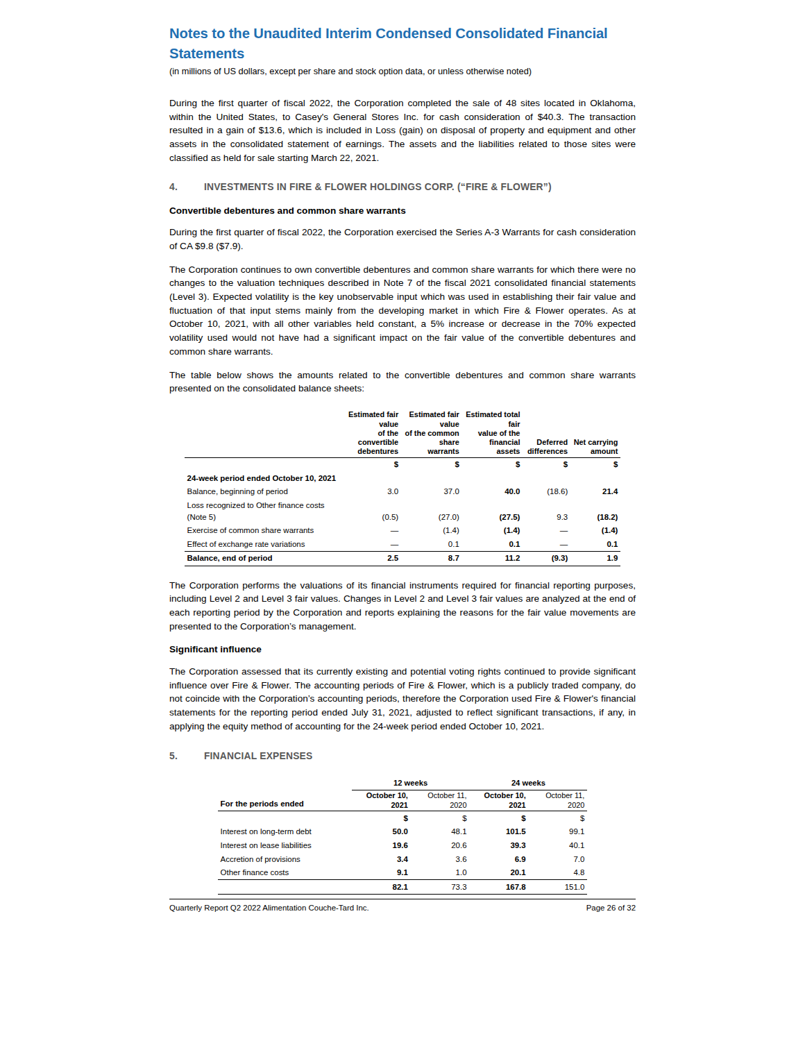Notes to the Unaudited Interim Condensed Consolidated Financial Statements
(in millions of US dollars, except per share and stock option data, or unless otherwise noted)
During the first quarter of fiscal 2022, the Corporation completed the sale of 48 sites located in Oklahoma, within the United States, to Casey's General Stores Inc. for cash consideration of $40.3. The transaction resulted in a gain of $13.6, which is included in Loss (gain) on disposal of property and equipment and other assets in the consolidated statement of earnings. The assets and the liabilities related to those sites were classified as held for sale starting March 22, 2021.
4. INVESTMENTS IN FIRE & FLOWER HOLDINGS CORP. (“FIRE & FLOWER”)
Convertible debentures and common share warrants
During the first quarter of fiscal 2022, the Corporation exercised the Series A-3 Warrants for cash consideration of CA $9.8 ($7.9).
The Corporation continues to own convertible debentures and common share warrants for which there were no changes to the valuation techniques described in Note 7 of the fiscal 2021 consolidated financial statements (Level 3). Expected volatility is the key unobservable input which was used in establishing their fair value and fluctuation of that input stems mainly from the developing market in which Fire & Flower operates. As at October 10, 2021, with all other variables held constant, a 5% increase or decrease in the 70% expected volatility used would not have had a significant impact on the fair value of the convertible debentures and common share warrants.
The table below shows the amounts related to the convertible debentures and common share warrants presented on the consolidated balance sheets:
| | Estimated fair value of the convertible debentures | Estimated fair value of the common share warrants | Estimated total fair value of the financial assets | Deferred differences | Net carrying amount |
| | $ | $ | $ | $ | $ |
| 24-week period ended October 10, 2021 | | | | | |
| Balance, beginning of period | 3.0 | 37.0 | 40.0 | (18.6) | 21.4 |
| Loss recognized to Other finance costs (Note 5) | (0.5) | (27.0) | (27.5) | 9.3 | (18.2) |
| Exercise of common share warrants | — | (1.4) | (1.4) | — | (1.4) |
| Effect of exchange rate variations | — | 0.1 | 0.1 | — | 0.1 |
| Balance, end of period | 2.5 | 8.7 | 11.2 | (9.3) | 1.9 |
The Corporation performs the valuations of its financial instruments required for financial reporting purposes, including Level 2 and Level 3 fair values. Changes in Level 2 and Level 3 fair values are analyzed at the end of each reporting period by the Corporation and reports explaining the reasons for the fair value movements are presented to the Corporation’s management.
Significant influence
The Corporation assessed that its currently existing and potential voting rights continued to provide significant influence over Fire & Flower. The accounting periods of Fire & Flower, which is a publicly traded company, do not coincide with the Corporation’s accounting periods, therefore the Corporation used Fire & Flower's financial statements for the reporting period ended July 31, 2021, adjusted to reflect significant transactions, if any, in applying the equity method of accounting for the 24-week period ended October 10, 2021.
5. FINANCIAL EXPENSES
| | 12 weeks | 24 weeks |
| For the periods ended | October 10, 2021 | October 11, 2020 | October 10, 2021 | October 11, 2020 |
| | $ | $ | $ | $ |
| Interest on long-term debt | 50.0 | 48.1 | 101.5 | 99.1 |
| Interest on lease liabilities | 19.6 | 20.6 | 39.3 | 40.1 |
| Accretion of provisions | 3.4 | 3.6 | 6.9 | 7.0 |
| Other finance costs | 9.1 | 1.0 | 20.1 | 4.8 |
| | 82.1 | 73.3 | 167.8 | 151.0 |
Quarterly Report Q2 2022 Alimentation Couche-Tard Inc. Page 26 of 32